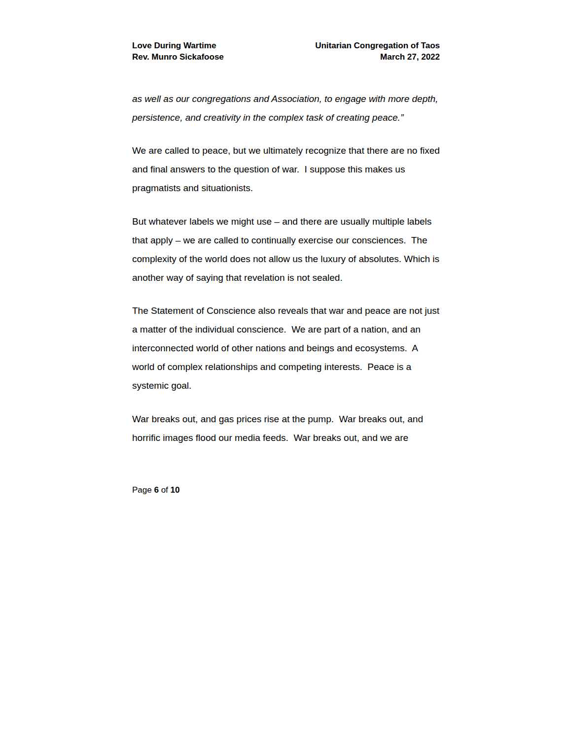Love During Wartime
Rev. Munro Sickafoose
Unitarian Congregation of Taos
March 27, 2022
as well as our congregations and Association, to engage with more depth, persistence, and creativity in the complex task of creating peace.”
We are called to peace, but we ultimately recognize that there are no fixed and final answers to the question of war. I suppose this makes us pragmatists and situationists.
But whatever labels we might use – and there are usually multiple labels that apply – we are called to continually exercise our consciences. The complexity of the world does not allow us the luxury of absolutes. Which is another way of saying that revelation is not sealed.
The Statement of Conscience also reveals that war and peace are not just a matter of the individual conscience. We are part of a nation, and an interconnected world of other nations and beings and ecosystems. A world of complex relationships and competing interests. Peace is a systemic goal.
War breaks out, and gas prices rise at the pump. War breaks out, and horrific images flood our media feeds. War breaks out, and we are
Page 6 of 10